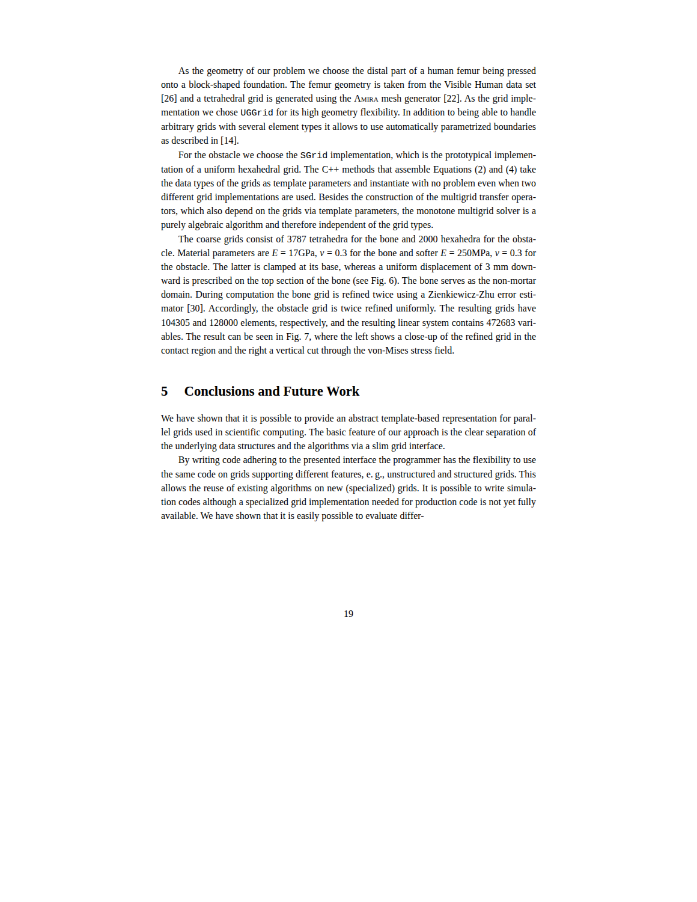As the geometry of our problem we choose the distal part of a human femur being pressed onto a block-shaped foundation. The femur geometry is taken from the Visible Human data set [26] and a tetrahedral grid is generated using the Amira mesh generator [22]. As the grid implementation we chose UGGrid for its high geometry flexibility. In addition to being able to handle arbitrary grids with several element types it allows to use automatically parametrized boundaries as described in [14].
For the obstacle we choose the SGrid implementation, which is the prototypical implementation of a uniform hexahedral grid. The C++ methods that assemble Equations (2) and (4) take the data types of the grids as template parameters and instantiate with no problem even when two different grid implementations are used. Besides the construction of the multigrid transfer operators, which also depend on the grids via template parameters, the monotone multigrid solver is a purely algebraic algorithm and therefore independent of the grid types.
The coarse grids consist of 3787 tetrahedra for the bone and 2000 hexahedra for the obstacle. Material parameters are E = 17GPa, ν = 0.3 for the bone and softer E = 250MPa, ν = 0.3 for the obstacle. The latter is clamped at its base, whereas a uniform displacement of 3 mm downward is prescribed on the top section of the bone (see Fig. 6). The bone serves as the non-mortar domain. During computation the bone grid is refined twice using a Zienkiewicz-Zhu error estimator [30]. Accordingly, the obstacle grid is twice refined uniformly. The resulting grids have 104305 and 128000 elements, respectively, and the resulting linear system contains 472683 variables. The result can be seen in Fig. 7, where the left shows a close-up of the refined grid in the contact region and the right a vertical cut through the von-Mises stress field.
5 Conclusions and Future Work
We have shown that it is possible to provide an abstract template-based representation for parallel grids used in scientific computing. The basic feature of our approach is the clear separation of the underlying data structures and the algorithms via a slim grid interface.
By writing code adhering to the presented interface the programmer has the flexibility to use the same code on grids supporting different features, e. g., unstructured and structured grids. This allows the reuse of existing algorithms on new (specialized) grids. It is possible to write simulation codes although a specialized grid implementation needed for production code is not yet fully available. We have shown that it is easily possible to evaluate differ-
19